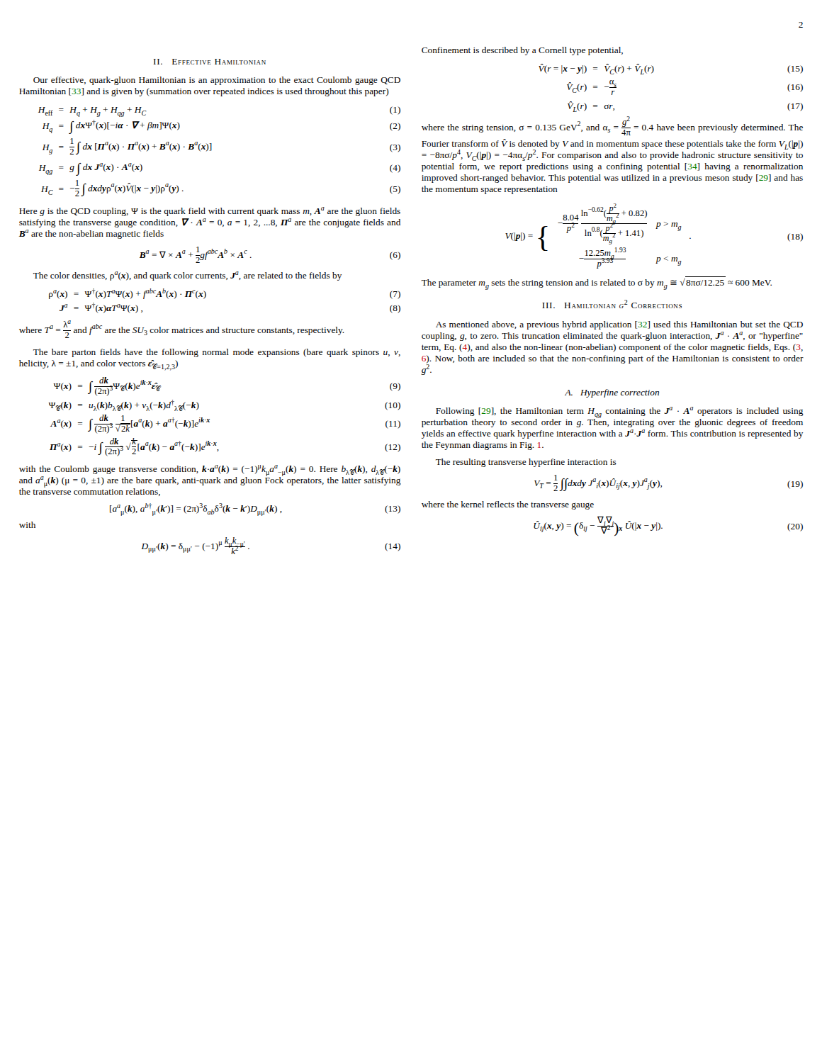2
II. Effective Hamiltonian
Our effective, quark-gluon Hamiltonian is an approximation to the exact Coulomb gauge QCD Hamiltonian [33] and is given by (summation over repeated indices is used throughout this paper)
| H eff | = | H q + H g + H qg + H C | (1) |
| H q | = | ∫ d x Ψ † ( x )[− i α · ∇ + βm ]Ψ( x ) | (2) |
| H g | = | 1 2 ∫ d x [ Π a ( x ) · Π a ( x ) + B a ( x ) · B a ( x )] | (3) |
| H qg | = | g ∫ d x J a ( x ) · A a ( x ) | (4) |
| H C | = | − 1 2 ∫ d x d y ρ a ( x ) V̂ (/ x − y /)ρ a ( y ) . | (5) |
Here g is the QCD coupling, Ψ is the quark field with current quark mass m, Aa are the gluon fields satisfying the transverse gauge condition, ∇ · Aa = 0, a = 1, 2, ...8, Πa are the conjugate fields and Ba are the non-abelian magnetic fields
Ba = ∇ × Aa + 12 gfabcAb × Ac .
(6)
The color densities, ρa(x), and quark color currents, Ja, are related to the fields by
| ρ a ( x ) | = | Ψ † ( x ) T a Ψ( x ) + f abc A b ( x ) · Π c ( x ) | (7) |
| J a | = | Ψ † ( x ) α T a Ψ( x ) , | (8) |
where Ta = λa 2 and fabc are the SU3 color matrices and structure constants, respectively.
The bare parton fields have the following normal mode expansions (bare quark spinors u, v, helicity, λ = ±1, and color vectors ε̂𝒞=1,2,3)
| Ψ( x ) | = | ∫ d k (2π) 3 Ψ 𝒞 ( k ) e i k · x ε̂ 𝒞 | (9) |
| Ψ 𝒞 ( k ) | = | u λ ( k ) b λ𝒞 ( k ) + v λ (− k ) d † λ𝒞 (− k ) | (10) |
| A a ( x ) | = | ∫ d k (2π) 3 1 √ 2 k [ a a ( k ) + a a † (− k )] e i k · x | (11) |
| Π a ( x ) | = | − i ∫ d k (2π) 3 √ k 2 [ a a ( k ) − a a † (− k )] e i k · x , | (12) |
with the Coulomb gauge transverse condition, k·aa(k) = (−1)μkμaa−μ(k) = 0. Here bλ𝒞(k), dλ𝒞(−k) and aaμ(k) (μ = 0, ±1) are the bare quark, anti-quark and gluon Fock operators, the latter satisfying the transverse commutation relations,
[aaμ(k), ab†μ′(k′)] = (2π)3δabδ3(k − k′)Dμμ′(k) ,
(13)
with
Dμμ′(k) = δμμ′ − (−1)μ kμk−μ′k2 .
(14)
Confinement is described by a Cornell type potential,
| V̂ ( r = / x − y /) | = | V̂ C ( r ) + V̂ L ( r ) | (15) |
| V̂ C ( r ) | = | − α s r | (16) |
| V̂ L ( r ) | = | σ r , | (17) |
where the string tension, σ = 0.135 GeV2, and αs = g24π = 0.4 have been previously determined. The Fourier transform of V̂ is denoted by V and in momentum space these potentials take the form VL(|p|) = −8πσ/p4, VC(|p|) = −4παs/p2. For comparison and also to provide hadronic structure sensitivity to potential form, we report predictions using a confining potential [34] having a renormalization improved short-ranged behavior. This potential was utilized in a previous meson study [29] and has the momentum space representation
V(|p|) = {
| − 8.04 p 2 ln −0.62 ( p 2 m g 2 + 0.82) ln 0.8 ( p 2 m g 2 + 1.41) | p > m g |
| − 12.25 m g 1.93 p 3.93 | p < m g |
.
(18)
The parameter mg sets the string tension and is related to σ by mg ≅ √8πσ/12.25 ≈ 600 MeV.
III. Hamiltonian g2 Corrections
As mentioned above, a previous hybrid application [32] used this Hamiltonian but set the QCD coupling, g, to zero. This truncation eliminated the quark-gluon interaction, Ja · Aa, or "hyperfine" term, Eq. (4), and also the non-linear (non-abelian) component of the color magnetic fields, Eqs. (3, 6). Now, both are included so that the non-confining part of the Hamiltonian is consistent to order g2.
A. Hyperfine correction
Following [29], the Hamiltonian term Hqg containing the Ja · Aa operators is included using perturbation theory to second order in g. Then, integrating over the gluonic degrees of freedom yields an effective quark hyperfine interaction with a Ja·Ja form. This contribution is represented by the Feynman diagrams in Fig. 1.
The resulting transverse hyperfine interaction is
VT = 12 ∫∫dxdy Jai(x)Ûij(x, y)Jaj(y),
(19)
where the kernel reflects the transverse gauge
Ûij(x, y) = (δij − ∇i∇j∇2)x Û(|x − y|).
(20)